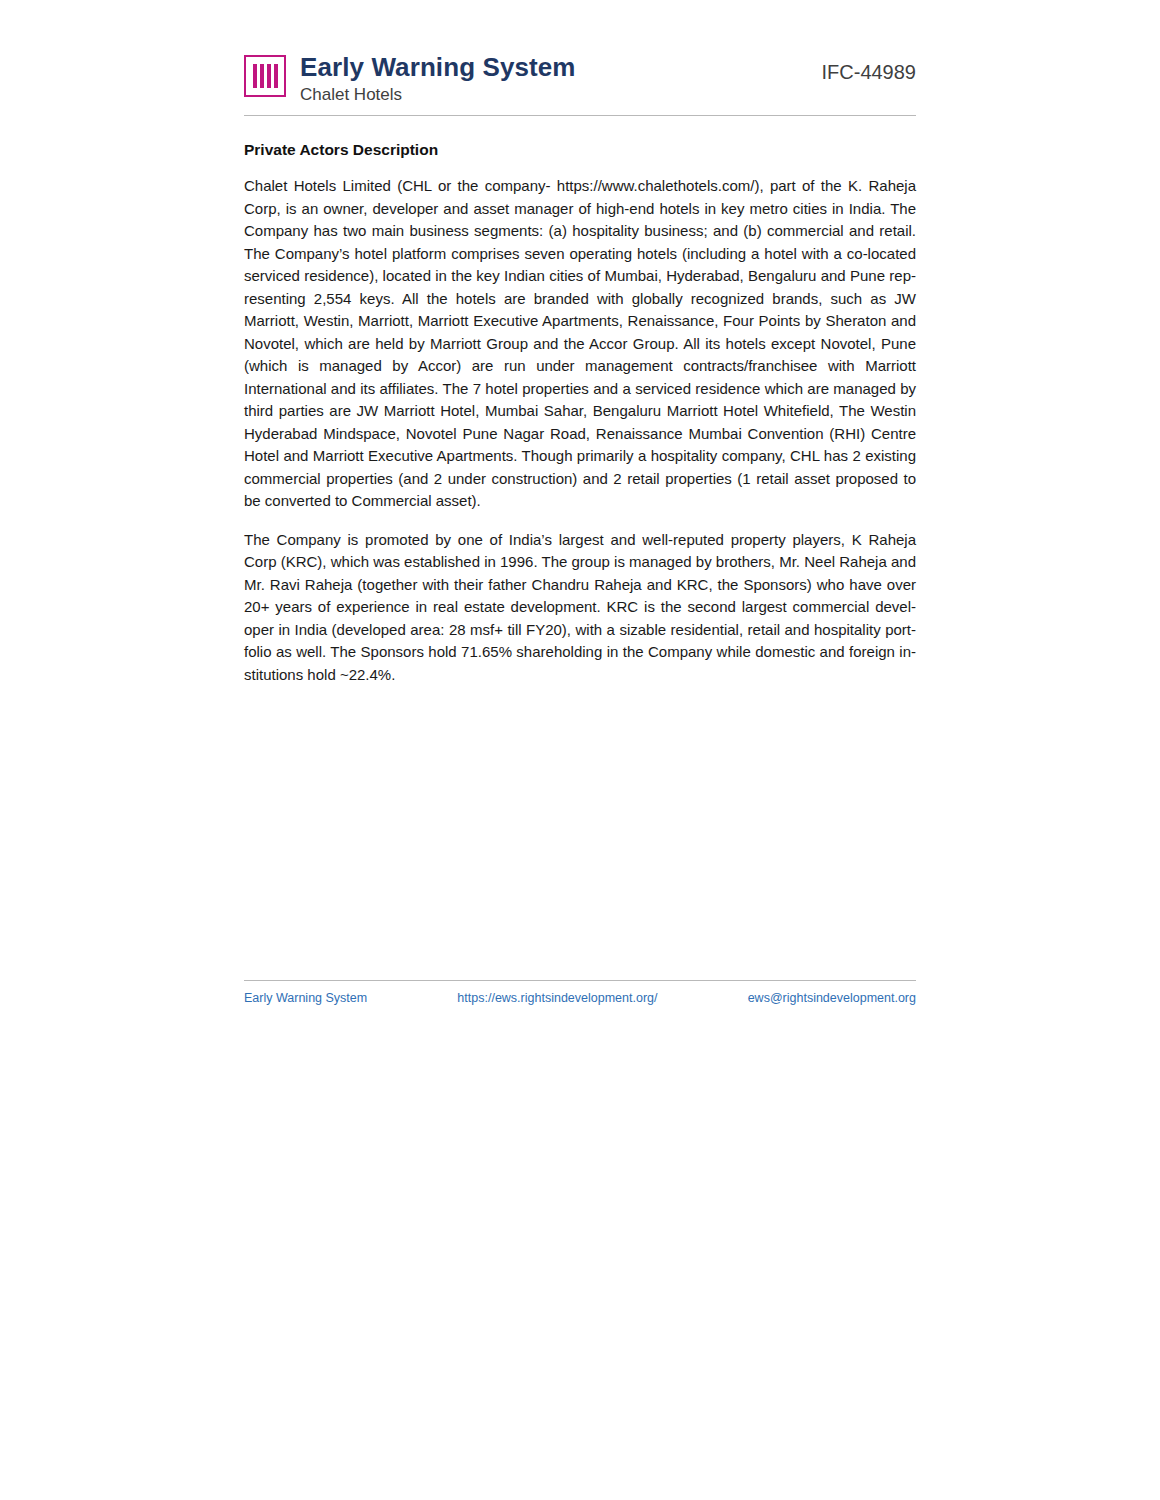Early Warning System
Chalet Hotels
IFC-44989
Private Actors Description
Chalet Hotels Limited (CHL or the company- https://www.chalethotels.com/), part of the K. Raheja Corp, is an owner, developer and asset manager of high-end hotels in key metro cities in India. The Company has two main business segments: (a) hospitality business; and (b) commercial and retail. The Company’s hotel platform comprises seven operating hotels (including a hotel with a co-located serviced residence), located in the key Indian cities of Mumbai, Hyderabad, Bengaluru and Pune representing 2,554 keys. All the hotels are branded with globally recognized brands, such as JW Marriott, Westin, Marriott, Marriott Executive Apartments, Renaissance, Four Points by Sheraton and Novotel, which are held by Marriott Group and the Accor Group. All its hotels except Novotel, Pune (which is managed by Accor) are run under management contracts/franchisee with Marriott International and its affiliates. The 7 hotel properties and a serviced residence which are managed by third parties are JW Marriott Hotel, Mumbai Sahar, Bengaluru Marriott Hotel Whitefield, The Westin Hyderabad Mindspace, Novotel Pune Nagar Road, Renaissance Mumbai Convention (RHI) Centre Hotel and Marriott Executive Apartments. Though primarily a hospitality company, CHL has 2 existing commercial properties (and 2 under construction) and 2 retail properties (1 retail asset proposed to be converted to Commercial asset).
The Company is promoted by one of India’s largest and well-reputed property players, K Raheja Corp (KRC), which was established in 1996. The group is managed by brothers, Mr. Neel Raheja and Mr. Ravi Raheja (together with their father Chandru Raheja and KRC, the Sponsors) who have over 20+ years of experience in real estate development. KRC is the second largest commercial developer in India (developed area: 28 msf+ till FY20), with a sizable residential, retail and hospitality portfolio as well. The Sponsors hold 71.65% shareholding in the Company while domestic and foreign institutions hold ~22.4%.
Early Warning System
https://ews.rightsindevelopment.org/
ews@rightsindevelopment.org